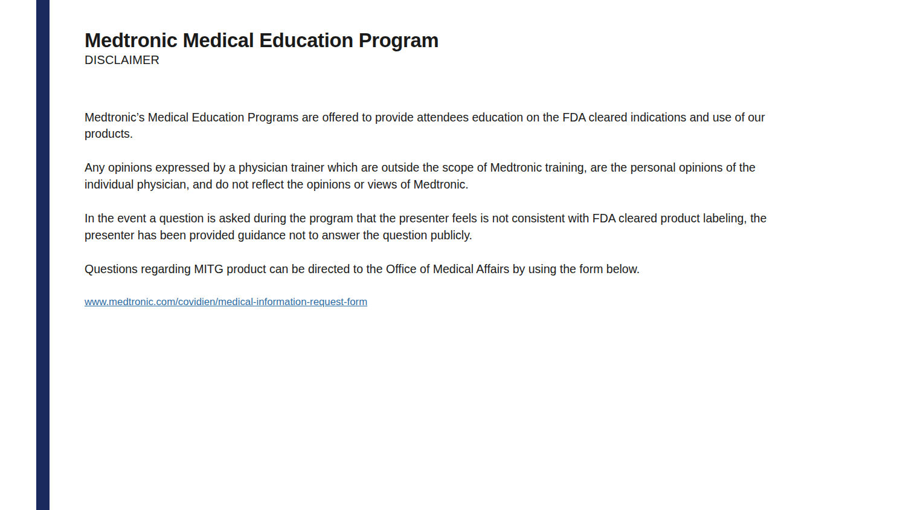Medtronic Medical Education Program
DISCLAIMER
Medtronic’s Medical Education Programs are offered to provide attendees education on the FDA cleared indications and use of our products.
Any opinions expressed by a physician trainer which are outside the scope of Medtronic training, are the personal opinions of the individual physician, and do not reflect the opinions or views of Medtronic.
In the event a question is asked during the program that the presenter feels is not consistent with FDA cleared product labeling, the presenter has been provided guidance not to answer the question publicly.
Questions regarding MITG product can be directed to the Office of Medical Affairs by using the form below.
www.medtronic.com/covidien/medical-information-request-form